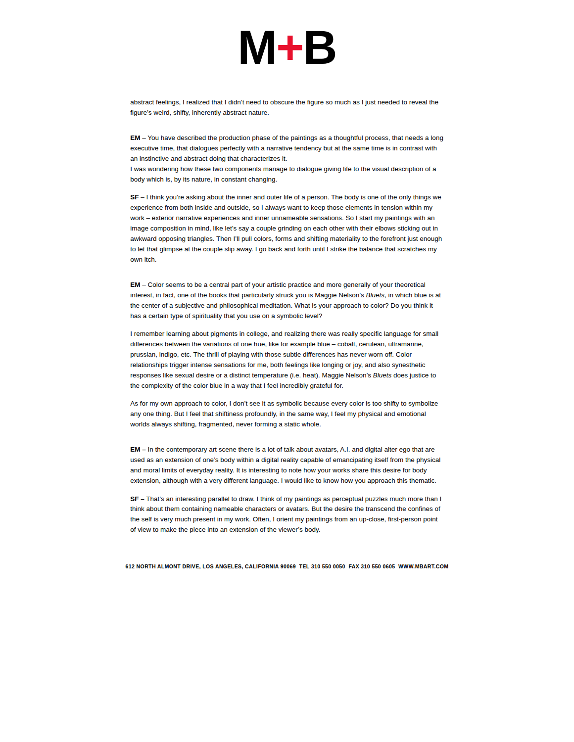M+B
abstract feelings, I realized that I didn’t need to obscure the figure so much as I just needed to reveal the figure’s weird, shifty, inherently abstract nature.
EM – You have described the production phase of the paintings as a thoughtful process, that needs a long executive time, that dialogues perfectly with a narrative tendency but at the same time is in contrast with an instinctive and abstract doing that characterizes it.
I was wondering how these two components manage to dialogue giving life to the visual description of a body which is, by its nature, in constant changing.
SF – I think you’re asking about the inner and outer life of a person. The body is one of the only things we experience from both inside and outside, so I always want to keep those elements in tension within my work – exterior narrative experiences and inner unnameable sensations. So I start my paintings with an image composition in mind, like let’s say a couple grinding on each other with their elbows sticking out in awkward opposing triangles. Then I’ll pull colors, forms and shifting materiality to the forefront just enough to let that glimpse at the couple slip away. I go back and forth until I strike the balance that scratches my own itch.
EM – Color seems to be a central part of your artistic practice and more generally of your theoretical interest, in fact, one of the books that particularly struck you is Maggie Nelson’s Bluets, in which blue is at the center of a subjective and philosophical meditation. What is your approach to color? Do you think it has a certain type of spirituality that you use on a symbolic level?
I remember learning about pigments in college, and realizing there was really specific language for small differences between the variations of one hue, like for example blue – cobalt, cerulean, ultramarine, prussian, indigo, etc. The thrill of playing with those subtle differences has never worn off. Color relationships trigger intense sensations for me, both feelings like longing or joy, and also synesthetic responses like sexual desire or a distinct temperature (i.e. heat). Maggie Nelson’s Bluets does justice to the complexity of the color blue in a way that I feel incredibly grateful for.
As for my own approach to color, I don’t see it as symbolic because every color is too shifty to symbolize any one thing. But I feel that shiftiness profoundly, in the same way, I feel my physical and emotional worlds always shifting, fragmented, never forming a static whole.
EM – In the contemporary art scene there is a lot of talk about avatars, A.I. and digital alter ego that are used as an extension of one’s body within a digital reality capable of emancipating itself from the physical and moral limits of everyday reality. It is interesting to note how your works share this desire for body extension, although with a very different language. I would like to know how you approach this thematic.
SF – That’s an interesting parallel to draw. I think of my paintings as perceptual puzzles much more than I think about them containing nameable characters or avatars. But the desire the transcend the confines of the self is very much present in my work. Often, I orient my paintings from an up-close, first-person point of view to make the piece into an extension of the viewer’s body.
612 NORTH ALMONT DRIVE, LOS ANGELES, CALIFORNIA 90069 TEL 310 550 0050 FAX 310 550 0605 WWW.MBART.COM